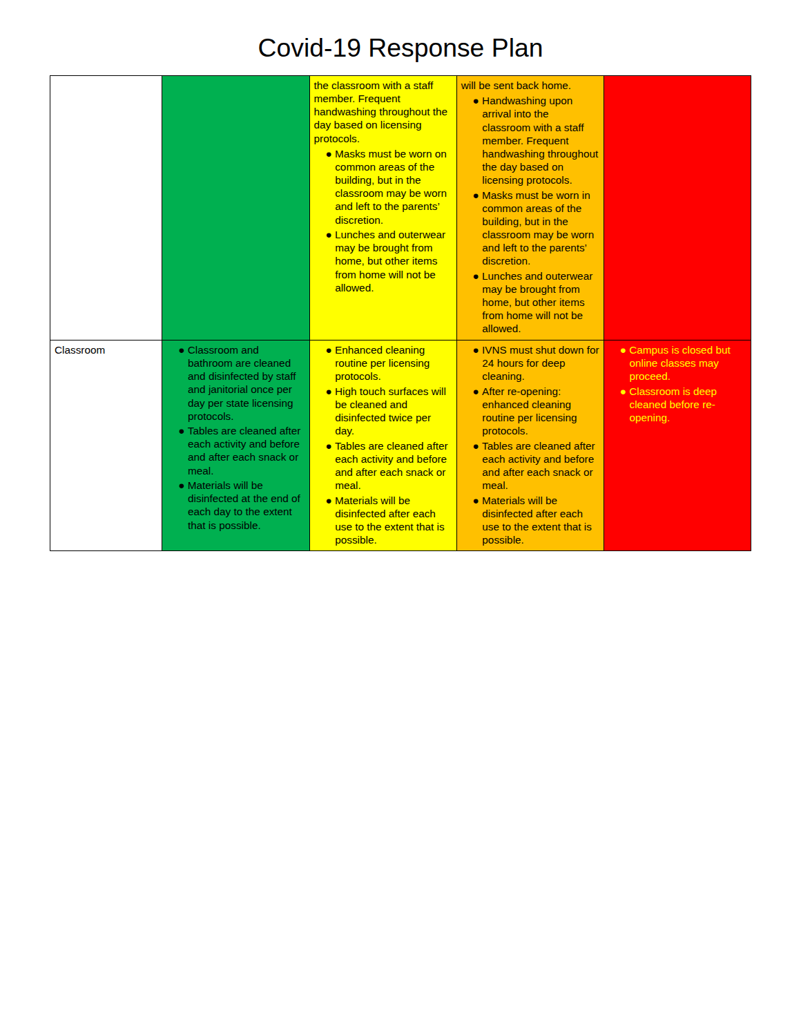Covid-19 Response Plan
| | | the classroom with a staff member. Frequent handwashing throughout the day based on licensing protocols. Masks must be worn on common areas of the building, but in the classroom may be worn and left to the parents’ discretion. Lunches and outerwear may be brought from home, but other items from home will not be allowed. | will be sent back home. Handwashing upon arrival into the classroom with a staff member. Frequent handwashing throughout the day based on licensing protocols. Masks must be worn in common areas of the building, but in the classroom may be worn and left to the parents’ discretion. Lunches and outerwear may be brought from home, but other items from home will not be allowed. | |
| Classroom | Classroom and bathroom are cleaned and disinfected by staff and janitorial once per day per state licensing protocols. Tables are cleaned after each activity and before and after each snack or meal. Materials will be disinfected at the end of each day to the extent that is possible. | Enhanced cleaning routine per licensing protocols. High touch surfaces will be cleaned and disinfected twice per day. Tables are cleaned after each activity and before and after each snack or meal. Materials will be disinfected after each use to the extent that is possible. | IVNS must shut down for 24 hours for deep cleaning. After re-opening: enhanced cleaning routine per licensing protocols. Tables are cleaned after each activity and before and after each snack or meal. Materials will be disinfected after each use to the extent that is possible. | Campus is closed but online classes may proceed. Classroom is deep cleaned before re-opening. |